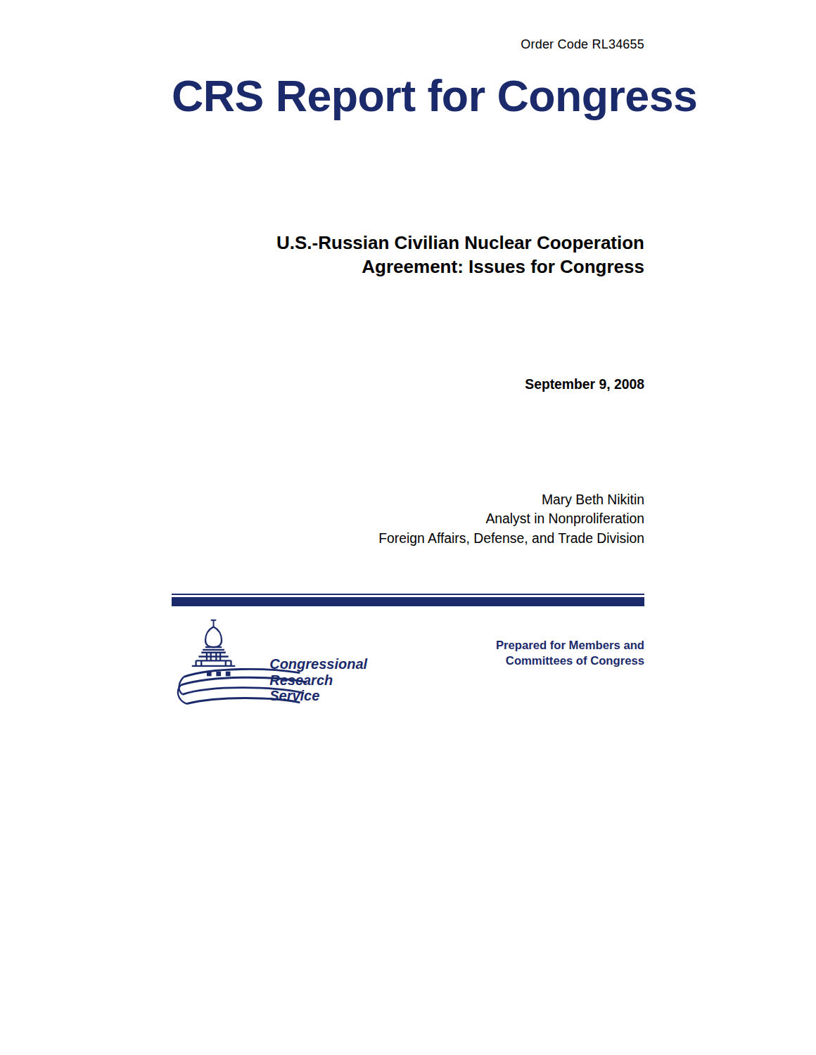Order Code RL34655
CRS Report for Congress
U.S.-Russian Civilian Nuclear Cooperation
Agreement: Issues for Congress
September 9, 2008
Mary Beth Nikitin
Analyst in Nonproliferation
Foreign Affairs, Defense, and Trade Division
Congressional
Research
Service
Prepared for Members and
Committees of Congress